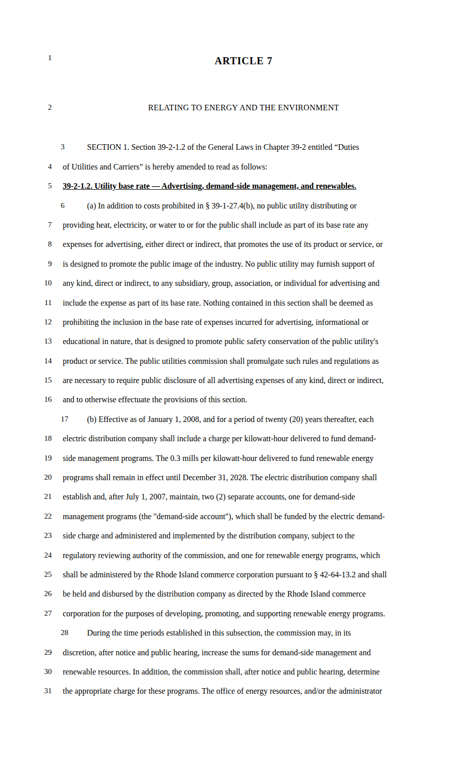ARTICLE 7
Relating to Energy and the Environment
SECTION 1. Section 39-2-1.2 of the General Laws in Chapter 39-2 entitled “Duties
of Utilities and Carriers” is hereby amended to read as follows:
39-2-1.2. Utility base rate — Advertising, demand-side management, and renewables.
(a) In addition to costs prohibited in § 39-1-27.4(b), no public utility distributing or
providing heat, electricity, or water to or for the public shall include as part of its base rate any
expenses for advertising, either direct or indirect, that promotes the use of its product or service, or
is designed to promote the public image of the industry. No public utility may furnish support of
any kind, direct or indirect, to any subsidiary, group, association, or individual for advertising and
include the expense as part of its base rate. Nothing contained in this section shall be deemed as
prohibiting the inclusion in the base rate of expenses incurred for advertising, informational or
educational in nature, that is designed to promote public safety conservation of the public utility's
product or service. The public utilities commission shall promulgate such rules and regulations as
are necessary to require public disclosure of all advertising expenses of any kind, direct or indirect,
and to otherwise effectuate the provisions of this section.
(b) Effective as of January 1, 2008, and for a period of twenty (20) years thereafter, each
electric distribution company shall include a charge per kilowatt-hour delivered to fund demand-
side management programs. The 0.3 mills per kilowatt-hour delivered to fund renewable energy
programs shall remain in effect until December 31, 2028. The electric distribution company shall
establish and, after July 1, 2007, maintain, two (2) separate accounts, one for demand-side
management programs (the "demand-side account"), which shall be funded by the electric demand-
side charge and administered and implemented by the distribution company, subject to the
regulatory reviewing authority of the commission, and one for renewable energy programs, which
shall be administered by the Rhode Island commerce corporation pursuant to § 42-64-13.2 and shall
be held and disbursed by the distribution company as directed by the Rhode Island commerce
corporation for the purposes of developing, promoting, and supporting renewable energy programs.
During the time periods established in this subsection, the commission may, in its
discretion, after notice and public hearing, increase the sums for demand-side management and
renewable resources. In addition, the commission shall, after notice and public hearing, determine
the appropriate charge for these programs. The office of energy resources, and/or the administrator